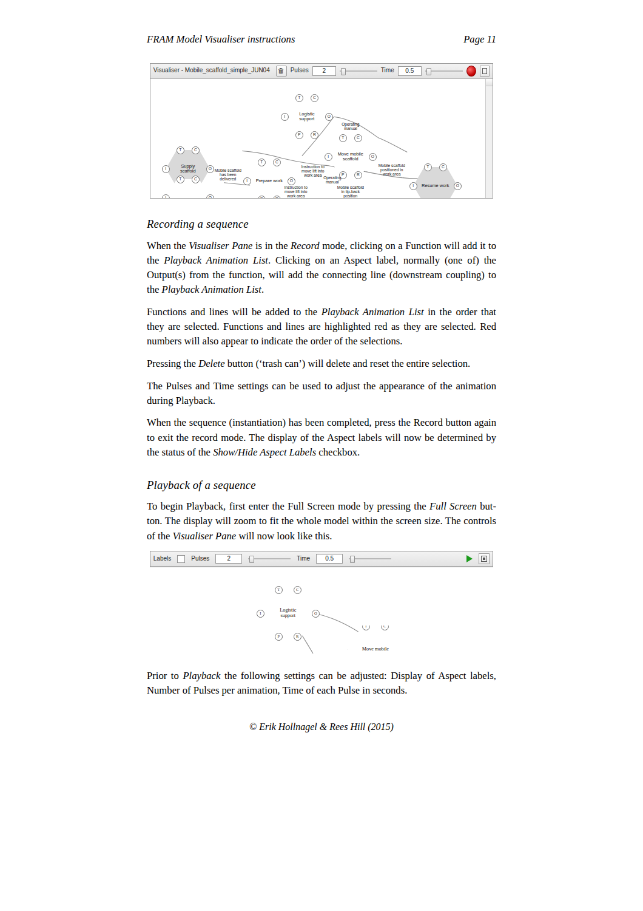FRAM Model Visualiser instructions Page 11
Visualiser - Mobile_scaffold_simple_JUN04 🗑 Pulses 2 Time 0.5
Logistic
support
TC IO PR
Operating
manual
Move mobile
scaffold
TC IO PR
Supply
scaffold
TC IO PR
Mobile scaffold
has been
delivered
Prepare work
TC IO PR
Instruction to
move lift into
work area
Operating
manual
Instruction to
move lift into
work area
Mobile scaffold
in tip-back
position
Mobile scaffold
positioned in
work area
Resume work
TC IO PR
TC IO
Recording a sequence
When the Visualiser Pane is in the Record mode, clicking on a Function will add it to the Playback Animation List. Clicking on an Aspect label, normally (one of) the Output(s) from the function, will add the connecting line (downstream coupling) to the Playback Animation List.
Functions and lines will be added to the Playback Animation List in the order that they are selected. Functions and lines are highlighted red as they are selected. Red numbers will also appear to indicate the order of the selections.
Pressing the Delete button (‘trash can’) will delete and reset the entire selection.
The Pulses and Time settings can be used to adjust the appearance of the animation during Playback.
When the sequence (instantiation) has been completed, press the Record button again to exit the record mode. The display of the Aspect labels will now be determined by the status of the Show/Hide Aspect Labels checkbox.
Playback of a sequence
To begin Playback, first enter the Full Screen mode by pressing the Full Screen button. The display will zoom to fit the whole model within the screen size. The controls of the Visualiser Pane will now look like this.
Labels Pulses 2 Time 0.5
Logistic
support
TC IO PR
Move mobile
TC
Prior to Playback the following settings can be adjusted: Display of Aspect labels, Number of Pulses per animation, Time of each Pulse in seconds.
© Erik Hollnagel & Rees Hill (2015)